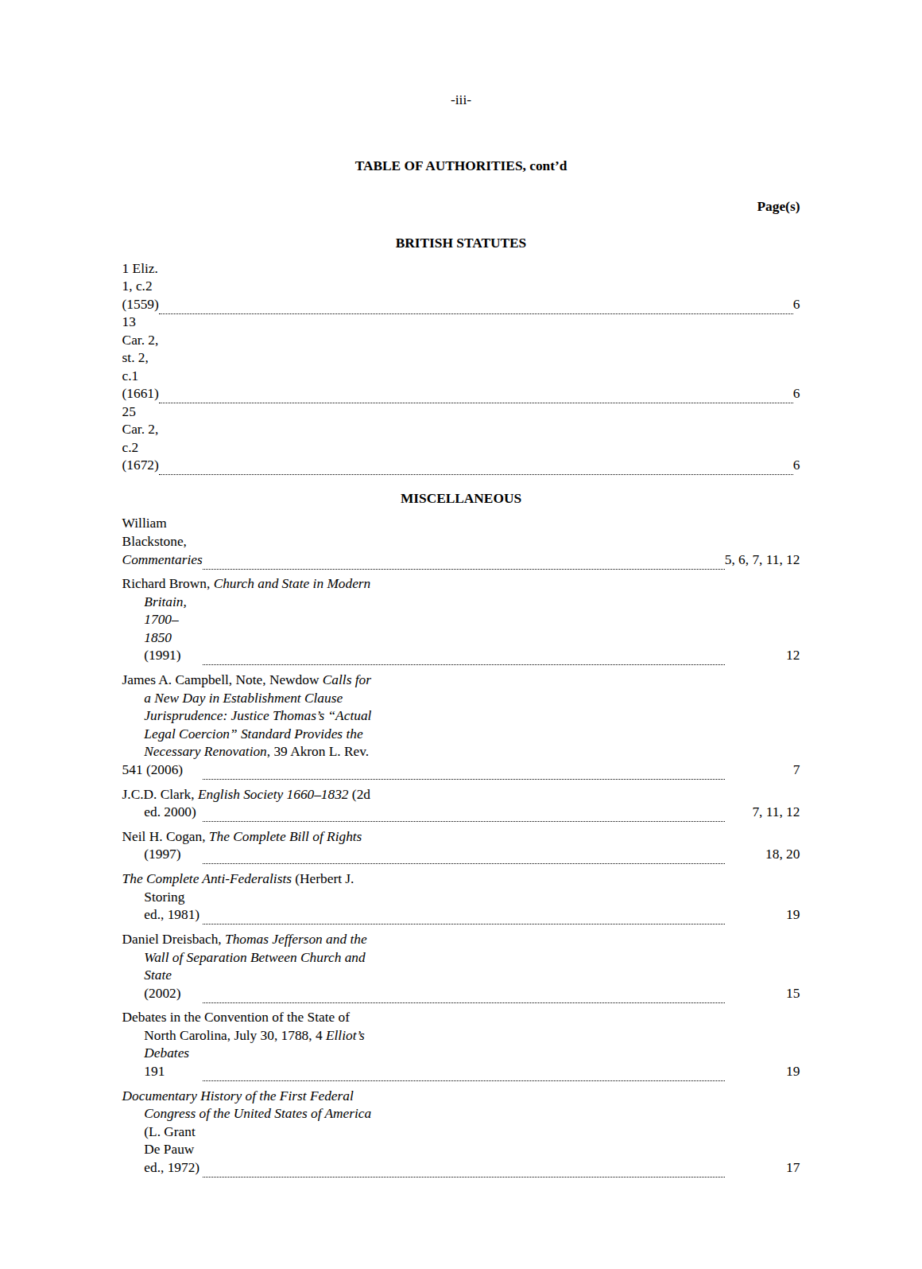-iii-
TABLE OF AUTHORITIES, cont’d
Page(s)
BRITISH STATUTES
| 1 Eliz. 1, c.2 (1559) | | 6 |
| 13 Car. 2, st. 2, c.1 (1661) | | 6 |
| 25 Car. 2, c.2 (1672) | | 6 |
MISCELLANEOUS
| William Blackstone, Commentaries | | 5, 6, 7, 11, 12 |
| Richard Brown, Church and State in Modern |
| Britain, 1700–1850 (1991) | | 12 |
| James A. Campbell, Note, Newdow Calls for |
| a New Day in Establishment Clause |
| Jurisprudence: Justice Thomas’s “Actual |
| Legal Coercion” Standard Provides the |
| Necessary Renovation , 39 Akron L. Rev. |
| 541 (2006) | | 7 |
| J.C.D. Clark, English Society 1660–1832 (2d |
| ed. 2000) | | 7, 11, 12 |
| Neil H. Cogan, The Complete Bill of Rights |
| (1997) | | 18, 20 |
| The Complete Anti-Federalists (Herbert J. |
| Storing ed., 1981) | | 19 |
| Daniel Dreisbach, Thomas Jefferson and the |
| Wall of Separation Between Church and |
| State (2002) | | 15 |
| Debates in the Convention of the State of |
| North Carolina, July 30, 1788, 4 Elliot’s |
| Debates 191 | | 19 |
| Documentary History of the First Federal |
| Congress of the United States of America |
| (L. Grant De Pauw ed., 1972) | | 17 |